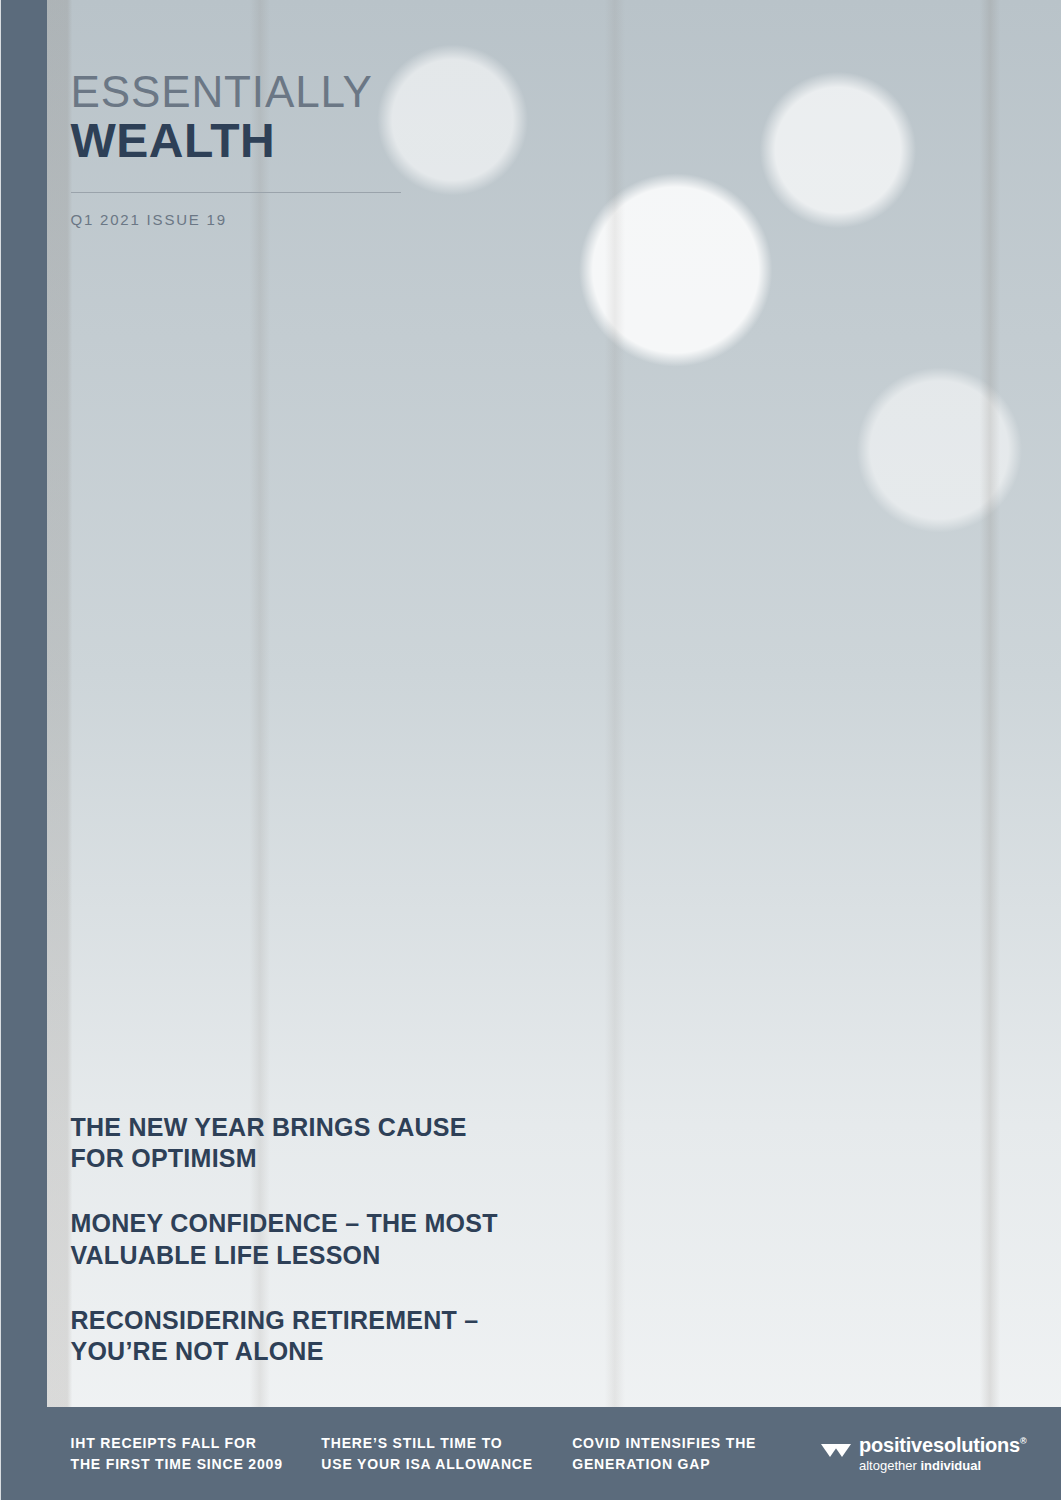ESSENTIALLY
WEALTH
Q1 2021 ISSUE 19
The new year brings cause for optimism
Money confidence – the most valuable life lesson
Reconsidering retirement – you’re not alone
IHT receipts fall for the first time since 2009
There’s still time to use your ISA allowance
Covid intensifies the generation gap
positivesolutions®
altogether individual